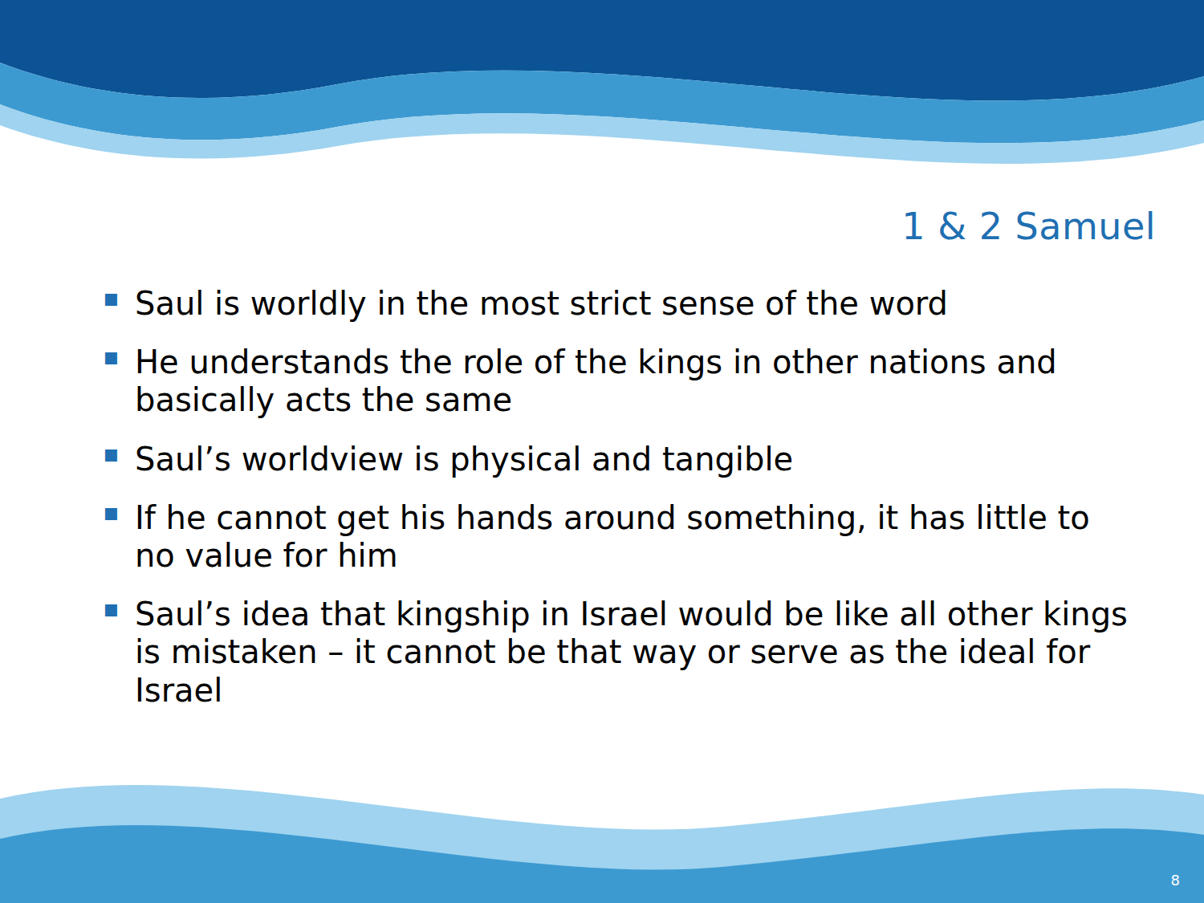1 & 2 Samuel
Saul is worldly in the most strict sense of the word
He understands the role of the kings in other nations and basically acts the same
Saul’s worldview is physical and tangible
If he cannot get his hands around something, it has little to no value for him
Saul’s idea that kingship in Israel would be like all other kings is mistaken – it cannot be that way or serve as the ideal for Israel
8